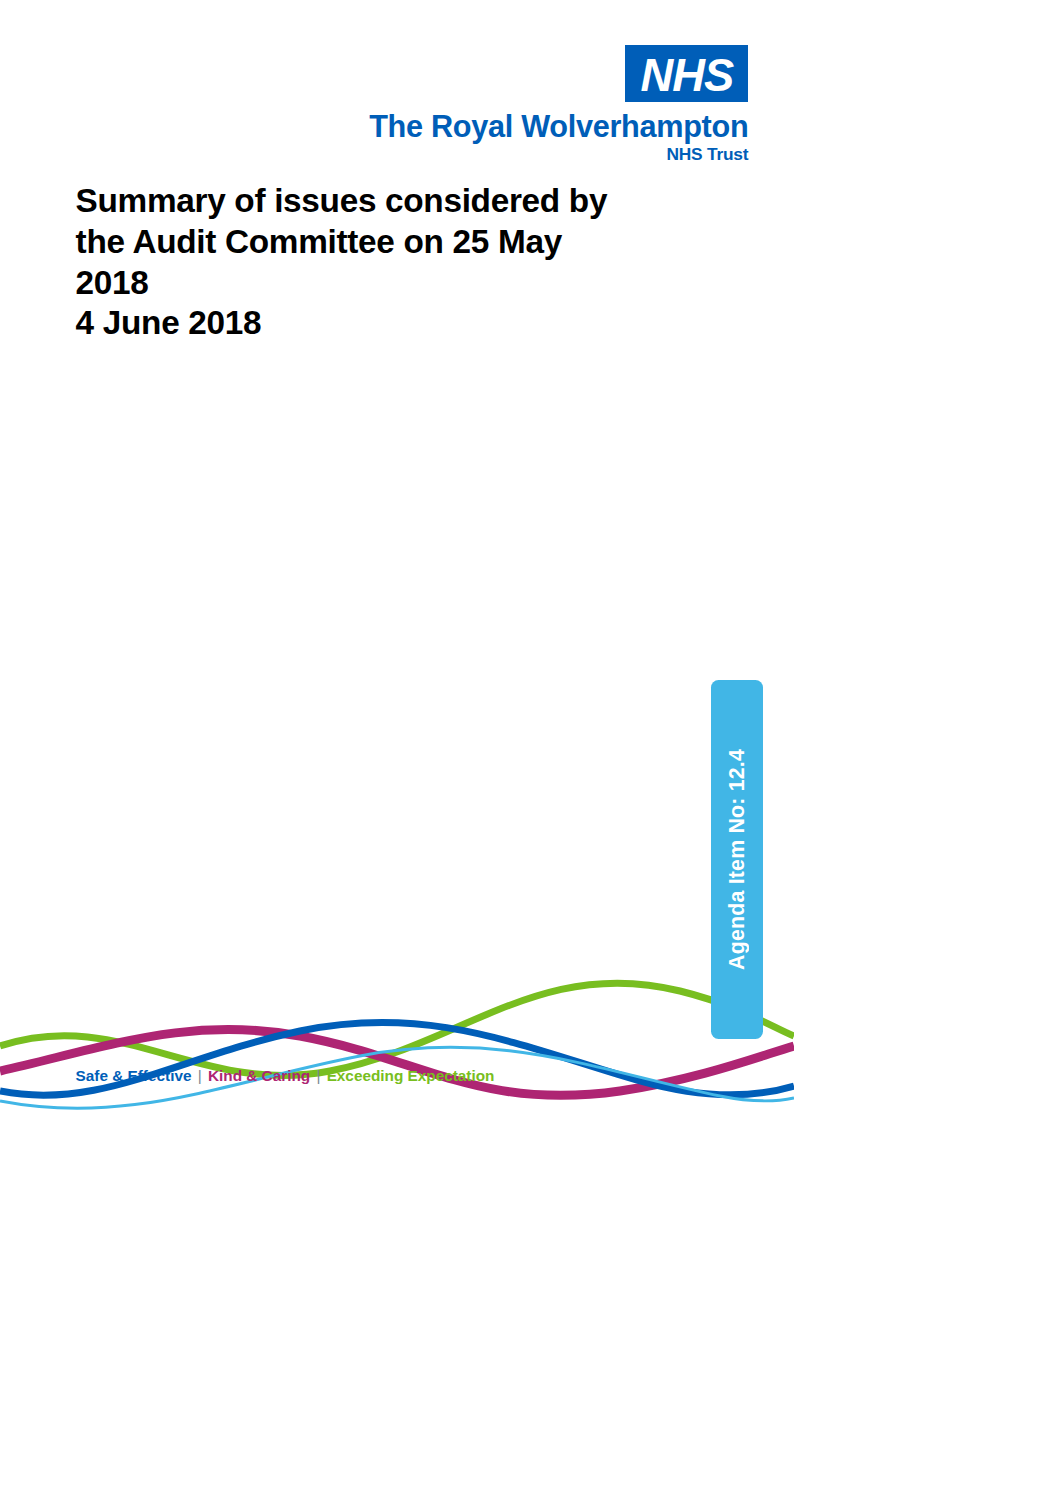NHS
The Royal Wolverhampton
NHS Trust
Summary of issues considered by the Audit Committee on 25 May 2018
4 June 2018
Agenda Item No: 12.4
Safe & Effective | Kind & Caring | Exceeding Expectation